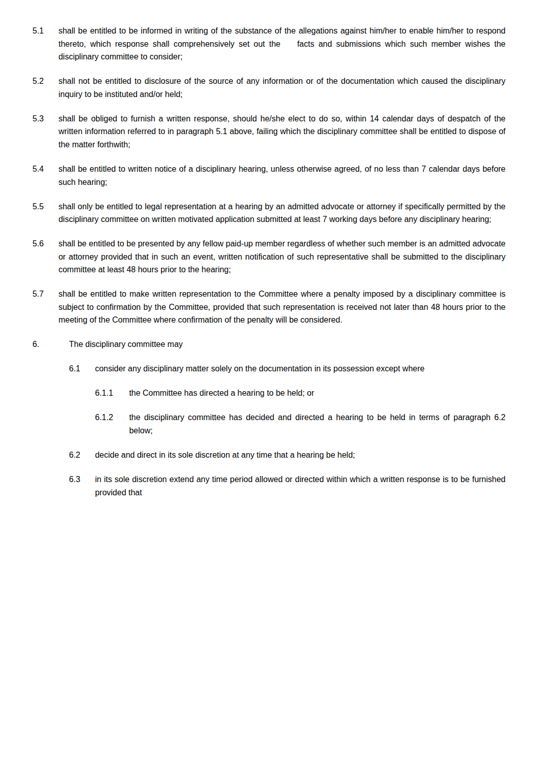5.1 shall be entitled to be informed in writing of the substance of the allegations against him/her to enable him/her to respond thereto, which response shall comprehensively set out the facts and submissions which such member wishes the disciplinary committee to consider;
5.2 shall not be entitled to disclosure of the source of any information or of the documentation which caused the disciplinary inquiry to be instituted and/or held;
5.3 shall be obliged to furnish a written response, should he/she elect to do so, within 14 calendar days of despatch of the written information referred to in paragraph 5.1 above, failing which the disciplinary committee shall be entitled to dispose of the matter forthwith;
5.4 shall be entitled to written notice of a disciplinary hearing, unless otherwise agreed, of no less than 7 calendar days before such hearing;
5.5 shall only be entitled to legal representation at a hearing by an admitted advocate or attorney if specifically permitted by the disciplinary committee on written motivated application submitted at least 7 working days before any disciplinary hearing;
5.6 shall be entitled to be presented by any fellow paid-up member regardless of whether such member is an admitted advocate or attorney provided that in such an event, written notification of such representative shall be submitted to the disciplinary committee at least 48 hours prior to the hearing;
5.7 shall be entitled to make written representation to the Committee where a penalty imposed by a disciplinary committee is subject to confirmation by the Committee, provided that such representation is received not later than 48 hours prior to the meeting of the Committee where confirmation of the penalty will be considered.
6. The disciplinary committee may
6.1 consider any disciplinary matter solely on the documentation in its possession except where
6.1.1 the Committee has directed a hearing to be held; or
6.1.2 the disciplinary committee has decided and directed a hearing to be held in terms of paragraph 6.2 below;
6.2 decide and direct in its sole discretion at any time that a hearing be held;
6.3 in its sole discretion extend any time period allowed or directed within which a written response is to be furnished provided that